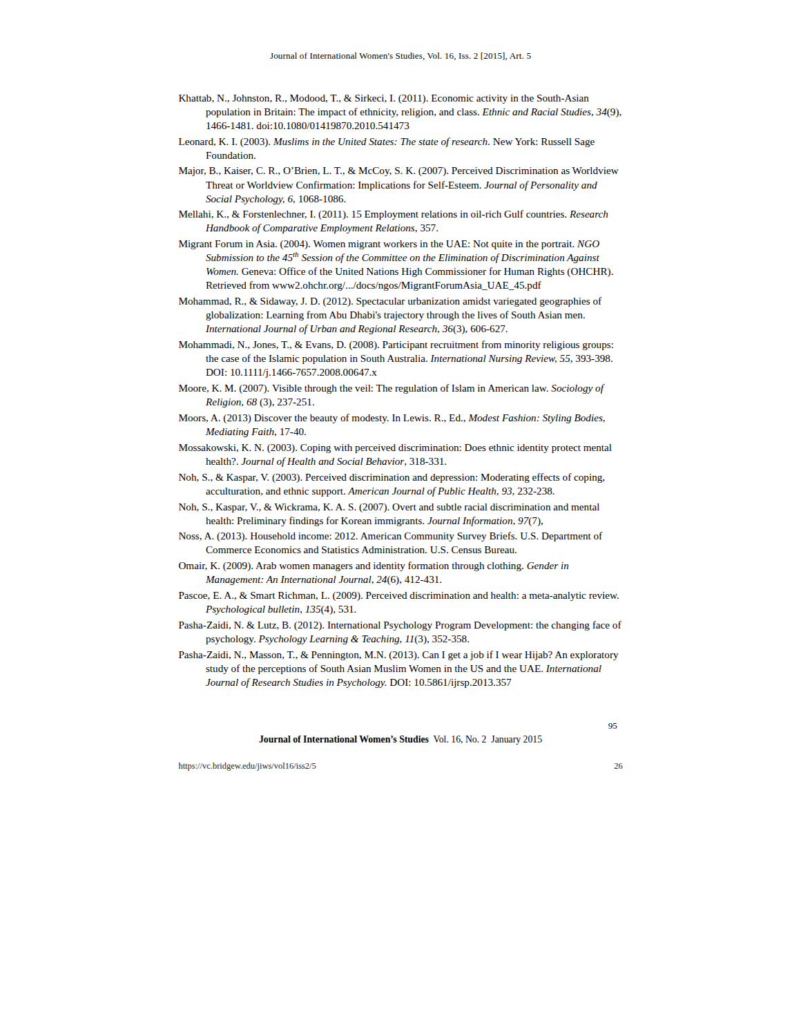Journal of International Women's Studies, Vol. 16, Iss. 2 [2015], Art. 5
Khattab, N., Johnston, R., Modood, T., & Sirkeci, I. (2011). Economic activity in the South-Asian population in Britain: The impact of ethnicity, religion, and class. Ethnic and Racial Studies, 34(9), 1466-1481. doi:10.1080/01419870.2010.541473
Leonard, K. I. (2003). Muslims in the United States: The state of research. New York: Russell Sage Foundation.
Major, B., Kaiser, C. R., O’Brien, L. T., & McCoy, S. K. (2007). Perceived Discrimination as Worldview Threat or Worldview Confirmation: Implications for Self-Esteem. Journal of Personality and Social Psychology, 6, 1068-1086.
Mellahi, K., & Forstenlechner, I. (2011). 15 Employment relations in oil-rich Gulf countries. Research Handbook of Comparative Employment Relations, 357.
Migrant Forum in Asia. (2004). Women migrant workers in the UAE: Not quite in the portrait. NGO Submission to the 45th Session of the Committee on the Elimination of Discrimination Against Women. Geneva: Office of the United Nations High Commissioner for Human Rights (OHCHR). Retrieved from www2.ohchr.org/.../docs/ngos/MigrantForumAsia_UAE_45.pdf
Mohammad, R., & Sidaway, J. D. (2012). Spectacular urbanization amidst variegated geographies of globalization: Learning from Abu Dhabi's trajectory through the lives of South Asian men. International Journal of Urban and Regional Research, 36(3), 606-627.
Mohammadi, N., Jones, T., & Evans, D. (2008). Participant recruitment from minority religious groups: the case of the Islamic population in South Australia. International Nursing Review, 55, 393-398. DOI: 10.1111/j.1466-7657.2008.00647.x
Moore, K. M. (2007). Visible through the veil: The regulation of Islam in American law. Sociology of Religion, 68 (3), 237-251.
Moors, A. (2013) Discover the beauty of modesty. In Lewis. R., Ed., Modest Fashion: Styling Bodies, Mediating Faith, 17-40.
Mossakowski, K. N. (2003). Coping with perceived discrimination: Does ethnic identity protect mental health?. Journal of Health and Social Behavior, 318-331.
Noh, S., & Kaspar, V. (2003). Perceived discrimination and depression: Moderating effects of coping, acculturation, and ethnic support. American Journal of Public Health, 93, 232-238.
Noh, S., Kaspar, V., & Wickrama, K. A. S. (2007). Overt and subtle racial discrimination and mental health: Preliminary findings for Korean immigrants. Journal Information, 97(7),
Noss, A. (2013). Household income: 2012. American Community Survey Briefs. U.S. Department of Commerce Economics and Statistics Administration. U.S. Census Bureau.
Omair, K. (2009). Arab women managers and identity formation through clothing. Gender in Management: An International Journal, 24(6), 412-431.
Pascoe, E. A., & Smart Richman, L. (2009). Perceived discrimination and health: a meta-analytic review. Psychological bulletin, 135(4), 531.
Pasha-Zaidi, N. & Lutz, B. (2012). International Psychology Program Development: the changing face of psychology. Psychology Learning & Teaching, 11(3), 352-358.
Pasha-Zaidi, N., Masson, T., & Pennington, M.N. (2013). Can I get a job if I wear Hijab? An exploratory study of the perceptions of South Asian Muslim Women in the US and the UAE. International Journal of Research Studies in Psychology. DOI: 10.5861/ijrsp.2013.357
95
Journal of International Women’s Studies Vol. 16, No. 2 January 2015
https://vc.bridgew.edu/jiws/vol16/iss2/5 26